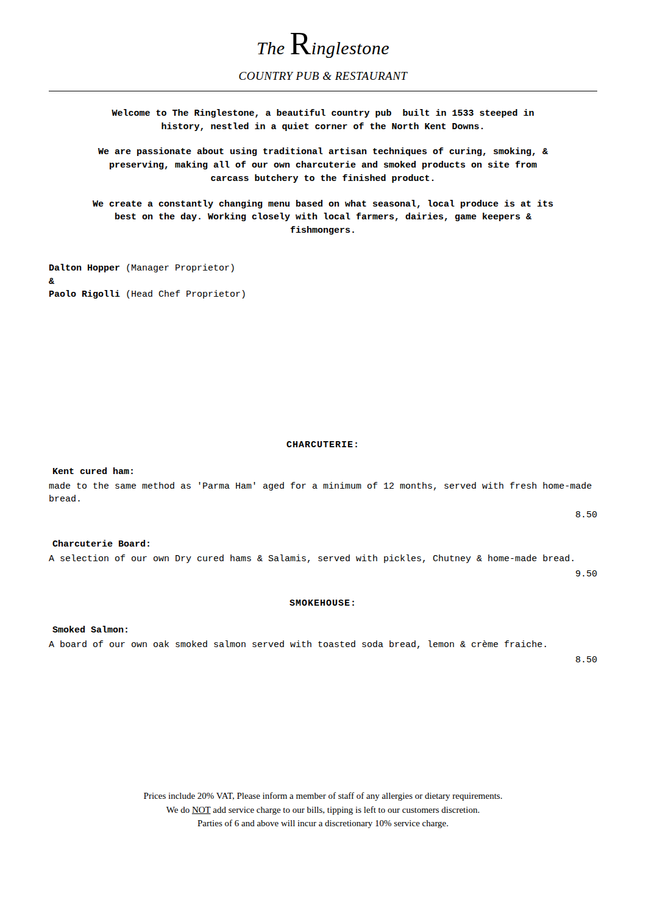The Ringlestone
COUNTRY PUB & RESTAURANT
Welcome to The Ringlestone, a beautiful country pub built in 1533 steeped in history, nestled in a quiet corner of the North Kent Downs.
We are passionate about using traditional artisan techniques of curing, smoking, & preserving, making all of our own charcuterie and smoked products on site from carcass butchery to the finished product.
We create a constantly changing menu based on what seasonal, local produce is at its best on the day. Working closely with local farmers, dairies, game keepers & fishmongers.
Dalton Hopper (Manager Proprietor)
&
Paolo Rigolli (Head Chef Proprietor)
CHARCUTERIE:
Kent cured ham:
made to the same method as 'Parma Ham' aged for a minimum of 12 months, served with fresh home-made bread.
8.50
Charcuterie Board:
A selection of our own Dry cured hams & Salamis, served with pickles, Chutney & home-made bread.
9.50
SMOKEHOUSE:
Smoked Salmon:
A board of our own oak smoked salmon served with toasted soda bread, lemon & crème fraiche.
8.50
Prices include 20% VAT, Please inform a member of staff of any allergies or dietary requirements.
We do NOT add service charge to our bills, tipping is left to our customers discretion.
Parties of 6 and above will incur a discretionary 10% service charge.